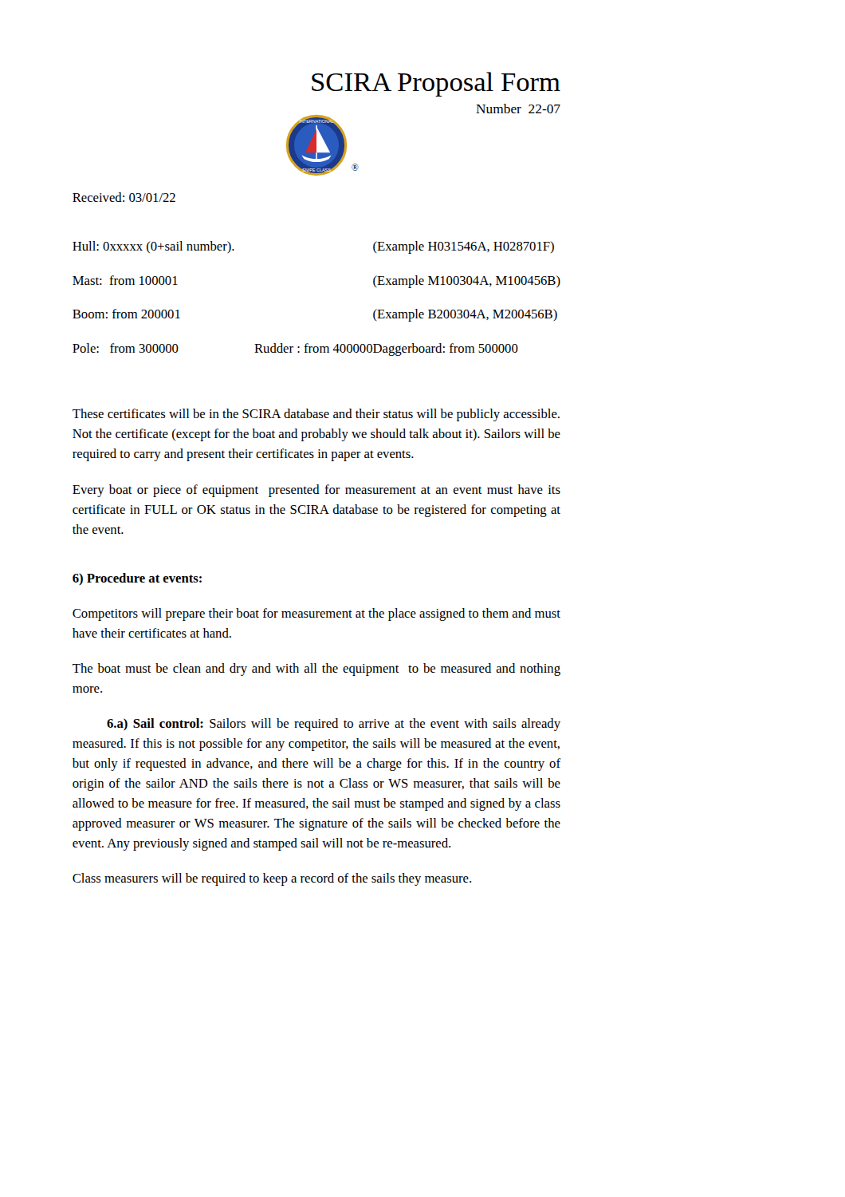SCIRA Proposal Form
Number 22-07
INTERNATIONAL SNIPE CLASS ®
Received: 03/01/22
| Hull: 0xxxxx (0+sail number). | | (Example H031546A, H028701F) |
| Mast: from 100001 | | (Example M100304A, M100456B) |
| Boom: from 200001 | | (Example B200304A, M200456B) |
| Pole: from 300000 | Rudder : from 400000 | Daggerboard: from 500000 |
These certificates will be in the SCIRA database and their status will be publicly accessible. Not the certificate (except for the boat and probably we should talk about it). Sailors will be required to carry and present their certificates in paper at events.
Every boat or piece of equipment presented for measurement at an event must have its certificate in FULL or OK status in the SCIRA database to be registered for competing at the event.
6) Procedure at events:
Competitors will prepare their boat for measurement at the place assigned to them and must have their certificates at hand.
The boat must be clean and dry and with all the equipment to be measured and nothing more.
6.a) Sail control: Sailors will be required to arrive at the event with sails already measured. If this is not possible for any competitor, the sails will be measured at the event, but only if requested in advance, and there will be a charge for this. If in the country of origin of the sailor AND the sails there is not a Class or WS measurer, that sails will be allowed to be measure for free. If measured, the sail must be stamped and signed by a class approved measurer or WS measurer. The signature of the sails will be checked before the event. Any previously signed and stamped sail will not be re-measured.
Class measurers will be required to keep a record of the sails they measure.